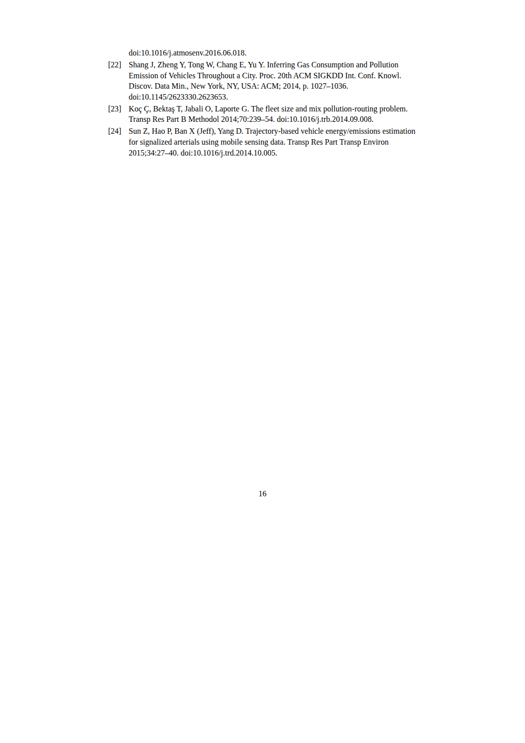doi:10.1016/j.atmosenv.2016.06.018.
[22] Shang J, Zheng Y, Tong W, Chang E, Yu Y. Inferring Gas Consumption and Pollution Emission of Vehicles Throughout a City. Proc. 20th ACM SIGKDD Int. Conf. Knowl. Discov. Data Min., New York, NY, USA: ACM; 2014, p. 1027–1036. doi:10.1145/2623330.2623653.
[23] Koç Ç, Bektaş T, Jabali O, Laporte G. The fleet size and mix pollution-routing problem. Transp Res Part B Methodol 2014;70:239–54. doi:10.1016/j.trb.2014.09.008.
[24] Sun Z, Hao P, Ban X (Jeff), Yang D. Trajectory-based vehicle energy/emissions estimation for signalized arterials using mobile sensing data. Transp Res Part Transp Environ 2015;34:27–40. doi:10.1016/j.trd.2014.10.005.
16